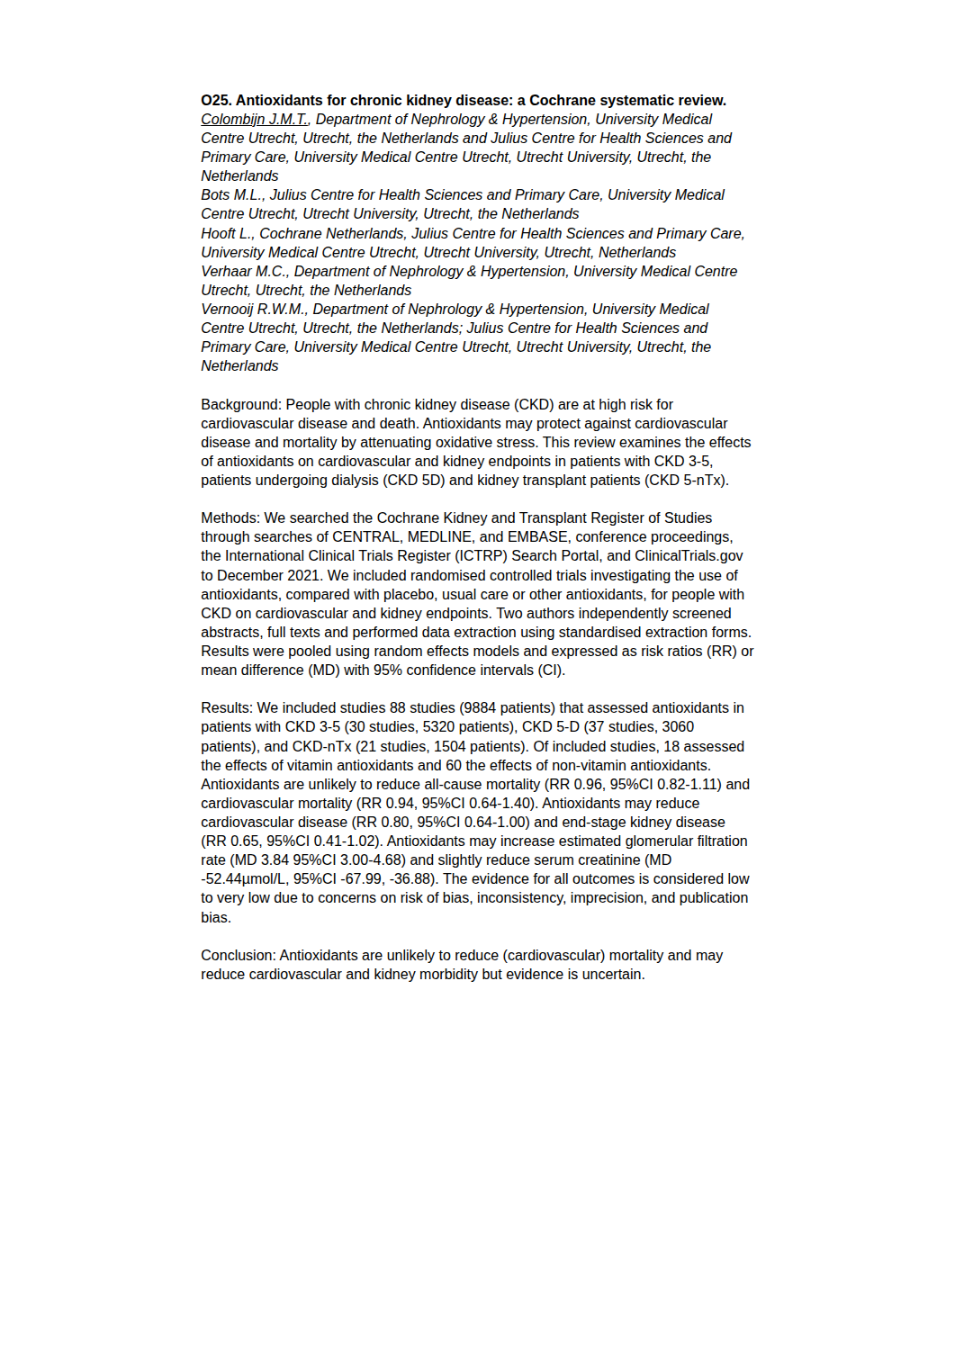O25. Antioxidants for chronic kidney disease: a Cochrane systematic review.
Colombijn J.M.T., Department of Nephrology & Hypertension, University Medical Centre Utrecht, Utrecht, the Netherlands and Julius Centre for Health Sciences and Primary Care, University Medical Centre Utrecht, Utrecht University, Utrecht, the Netherlands
Bots M.L., Julius Centre for Health Sciences and Primary Care, University Medical Centre Utrecht, Utrecht University, Utrecht, the Netherlands
Hooft L., Cochrane Netherlands, Julius Centre for Health Sciences and Primary Care, University Medical Centre Utrecht, Utrecht University, Utrecht, Netherlands
Verhaar M.C., Department of Nephrology & Hypertension, University Medical Centre Utrecht, Utrecht, the Netherlands
Vernooij R.W.M., Department of Nephrology & Hypertension, University Medical Centre Utrecht, Utrecht, the Netherlands; Julius Centre for Health Sciences and Primary Care, University Medical Centre Utrecht, Utrecht University, Utrecht, the Netherlands
Background: People with chronic kidney disease (CKD) are at high risk for cardiovascular disease and death. Antioxidants may protect against cardiovascular disease and mortality by attenuating oxidative stress. This review examines the effects of antioxidants on cardiovascular and kidney endpoints in patients with CKD 3-5, patients undergoing dialysis (CKD 5D) and kidney transplant patients (CKD 5-nTx).
Methods: We searched the Cochrane Kidney and Transplant Register of Studies through searches of CENTRAL, MEDLINE, and EMBASE, conference proceedings, the International Clinical Trials Register (ICTRP) Search Portal, and ClinicalTrials.gov to December 2021. We included randomised controlled trials investigating the use of antioxidants, compared with placebo, usual care or other antioxidants, for people with CKD on cardiovascular and kidney endpoints. Two authors independently screened abstracts, full texts and performed data extraction using standardised extraction forms. Results were pooled using random effects models and expressed as risk ratios (RR) or mean difference (MD) with 95% confidence intervals (CI).
Results: We included studies 88 studies (9884 patients) that assessed antioxidants in patients with CKD 3-5 (30 studies, 5320 patients), CKD 5-D (37 studies, 3060 patients), and CKD-nTx (21 studies, 1504 patients). Of included studies, 18 assessed the effects of vitamin antioxidants and 60 the effects of non-vitamin antioxidants. Antioxidants are unlikely to reduce all-cause mortality (RR 0.96, 95%CI 0.82-1.11) and cardiovascular mortality (RR 0.94, 95%CI 0.64-1.40). Antioxidants may reduce cardiovascular disease (RR 0.80, 95%CI 0.64-1.00) and end-stage kidney disease (RR 0.65, 95%CI 0.41-1.02). Antioxidants may increase estimated glomerular filtration rate (MD 3.84 95%CI 3.00-4.68) and slightly reduce serum creatinine (MD -52.44µmol/L, 95%CI -67.99, -36.88). The evidence for all outcomes is considered low to very low due to concerns on risk of bias, inconsistency, imprecision, and publication bias.
Conclusion: Antioxidants are unlikely to reduce (cardiovascular) mortality and may reduce cardiovascular and kidney morbidity but evidence is uncertain.